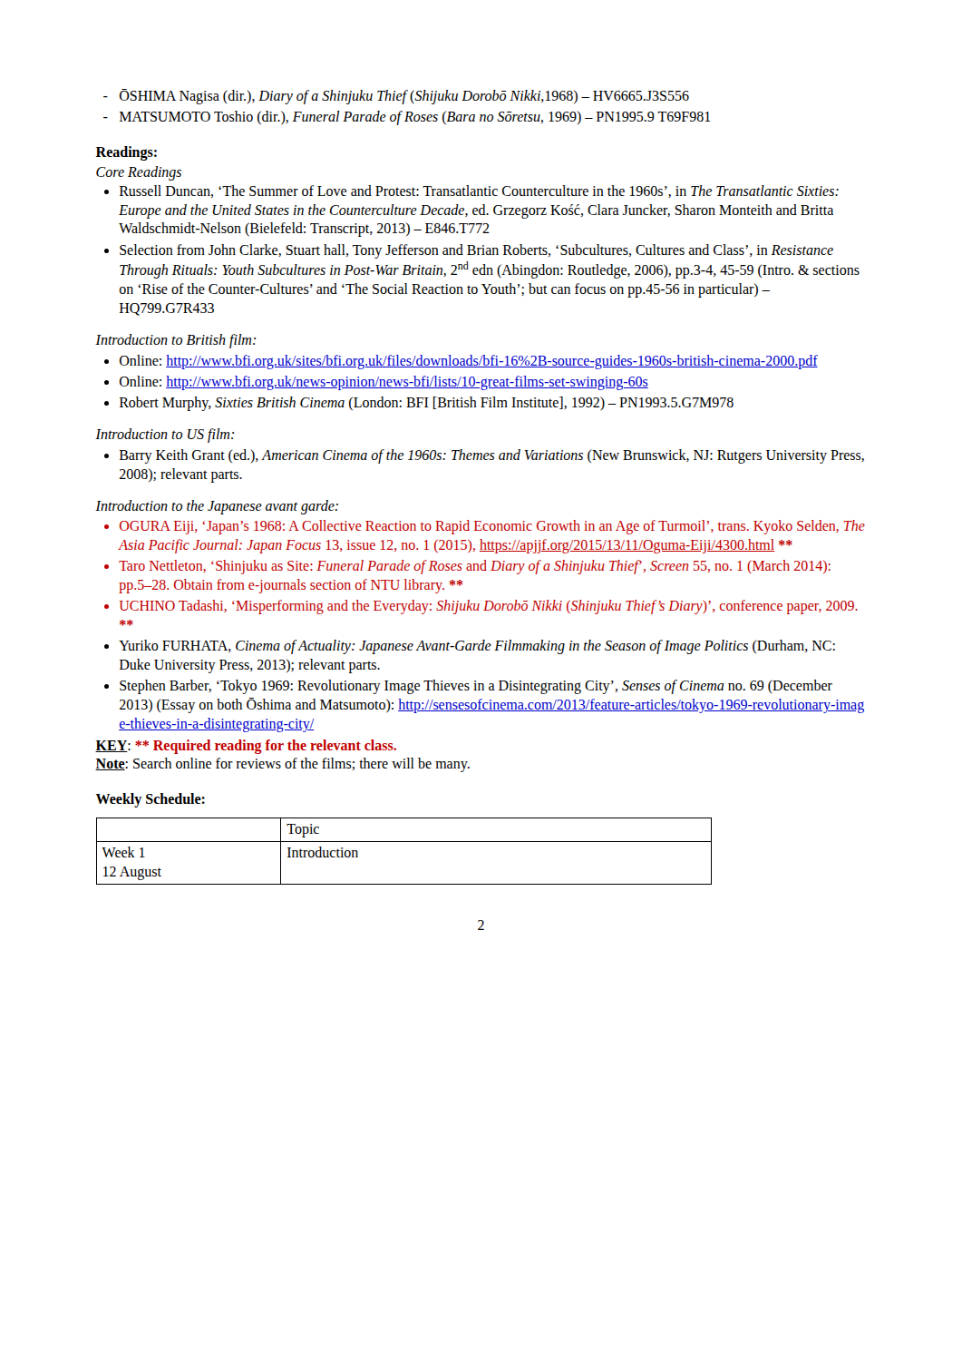ŌSHIMA Nagisa (dir.), Diary of a Shinjuku Thief (Shijuku Dorobō Nikki,1968) – HV6665.J3S556
MATSUMOTO Toshio (dir.), Funeral Parade of Roses (Bara no Sōretsu, 1969) – PN1995.9 T69F981
Readings:
Core Readings
Russell Duncan, ‘The Summer of Love and Protest: Transatlantic Counterculture in the 1960s’, in The Transatlantic Sixties: Europe and the United States in the Counterculture Decade, ed. Grzegorz Kość, Clara Juncker, Sharon Monteith and Britta Waldschmidt-Nelson (Bielefeld: Transcript, 2013) – E846.T772
Selection from John Clarke, Stuart hall, Tony Jefferson and Brian Roberts, ‘Subcultures, Cultures and Class’, in Resistance Through Rituals: Youth Subcultures in Post-War Britain, 2nd edn (Abingdon: Routledge, 2006), pp.3-4, 45-59 (Intro. & sections on ‘Rise of the Counter-Cultures’ and ‘The Social Reaction to Youth’; but can focus on pp.45-56 in particular) – HQ799.G7R433
Introduction to British film:
Online: http://www.bfi.org.uk/sites/bfi.org.uk/files/downloads/bfi-16%2B-source-guides-1960s-british-cinema-2000.pdf
Online: http://www.bfi.org.uk/news-opinion/news-bfi/lists/10-great-films-set-swinging-60s
Robert Murphy, Sixties British Cinema (London: BFI [British Film Institute], 1992) – PN1993.5.G7M978
Introduction to US film:
Barry Keith Grant (ed.), American Cinema of the 1960s: Themes and Variations (New Brunswick, NJ: Rutgers University Press, 2008); relevant parts.
Introduction to the Japanese avant garde:
OGURA Eiji, ‘Japan’s 1968: A Collective Reaction to Rapid Economic Growth in an Age of Turmoil’, trans. Kyoko Selden, The Asia Pacific Journal: Japan Focus 13, issue 12, no. 1 (2015), https://apjjf.org/2015/13/11/Oguma-Eiji/4300.html **
Taro Nettleton, ‘Shinjuku as Site: Funeral Parade of Roses and Diary of a Shinjuku Thief’, Screen 55, no. 1 (March 2014): pp.5–28. Obtain from e-journals section of NTU library. **
UCHINO Tadashi, ‘Misperforming and the Everyday: Shijuku Dorobō Nikki (Shinjuku Thief’s Diary)’, conference paper, 2009. **
Yuriko FURHATA, Cinema of Actuality: Japanese Avant-Garde Filmmaking in the Season of Image Politics (Durham, NC: Duke University Press, 2013); relevant parts.
Stephen Barber, ‘Tokyo 1969: Revolutionary Image Thieves in a Disintegrating City’, Senses of Cinema no. 69 (December 2013) (Essay on both Ōshima and Matsumoto): http://sensesofcinema.com/2013/feature-articles/tokyo-1969-revolutionary-image-thieves-in-a-disintegrating-city/
KEY: ** Required reading for the relevant class.
Note: Search online for reviews of the films; there will be many.
Weekly Schedule:
| | Topic |
| Week 1 12 August | Introduction |
2